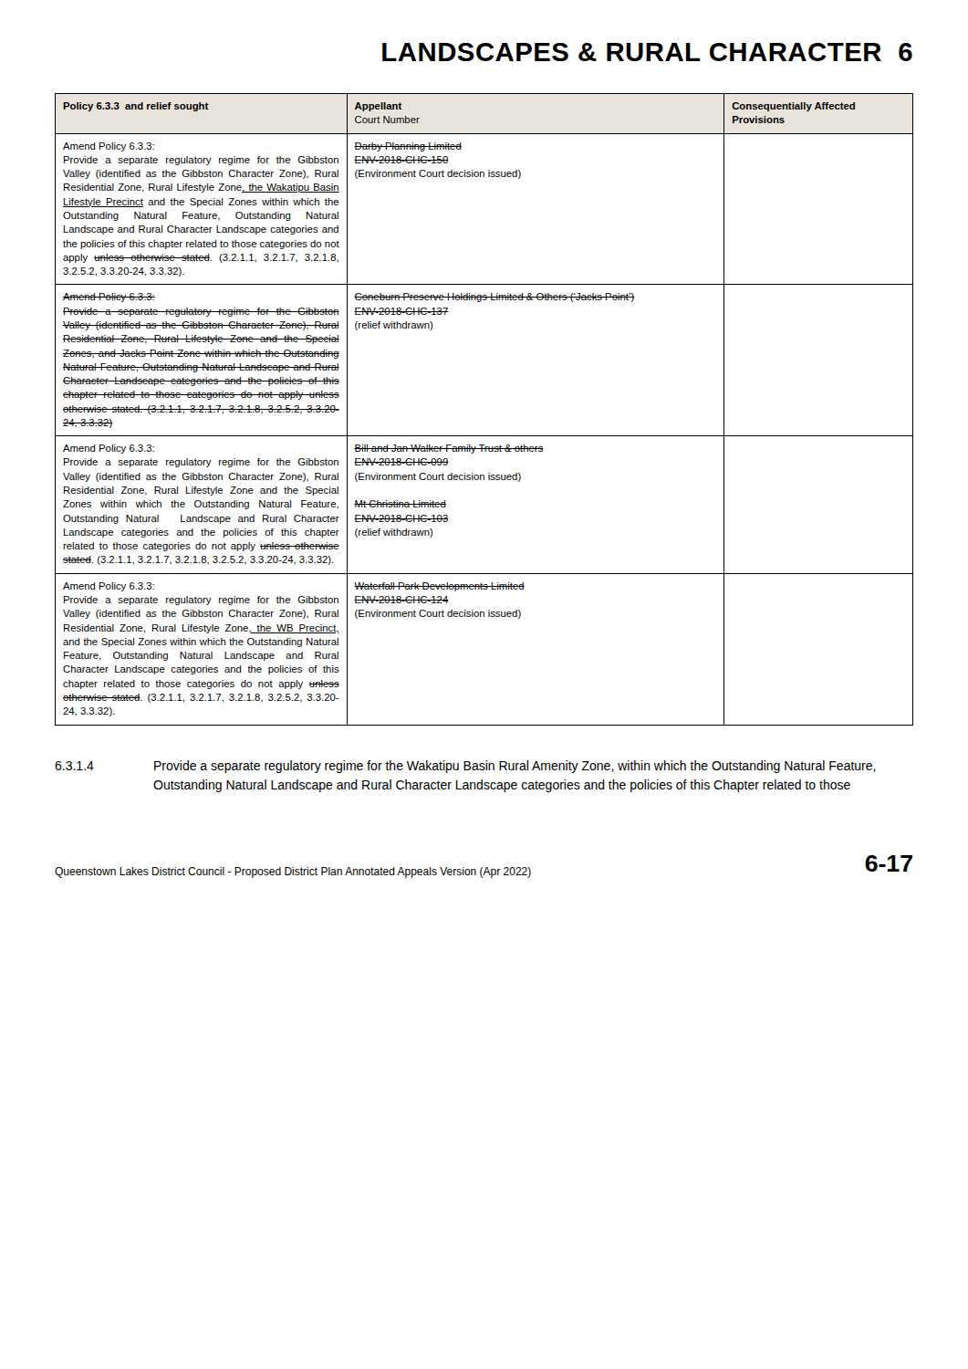LANDSCAPES & RURAL CHARACTER 6
| Policy 6.3.3 and relief sought | Appellant Court Number | Consequentially Affected Provisions |
| --- | --- | --- |
| Amend Policy 6.3.3: Provide a separate regulatory regime for the Gibbston Valley (identified as the Gibbston Character Zone), Rural Residential Zone, Rural Lifestyle Zone , the Wakatipu Basin Lifestyle Precinct and the Special Zones within which the Outstanding Natural Feature, Outstanding Natural Landscape and Rural Character Landscape categories and the policies of this chapter related to those categories do not apply unless otherwise stated . (3.2.1.1, 3.2.1.7, 3.2.1.8, 3.2.5.2, 3.3.20-24, 3.3.32). | Darby Planning Limited ENV-2018-CHC-150 (Environment Court decision issued) | |
| Amend Policy 6.3.3: Provide a separate regulatory regime for the Gibbston Valley (identified as the Gibbston Character Zone), Rural Residential Zone, Rural Lifestyle Zone and the Special Zones, and Jacks Point Zone within which the Outstanding Natural Feature, Outstanding Natural Landscape and Rural Character Landscape categories and the policies of this chapter related to those categories do not apply unless otherwise stated. (3.2.1.1, 3.2.1.7, 3.2.1.8, 3.2.5.2, 3.3.20-24, 3.3.32) | Coneburn Preserve Holdings Limited & Others (‘Jacks Point’) ENV-2018-CHC-137 (relief withdrawn) | |
| Amend Policy 6.3.3: Provide a separate regulatory regime for the Gibbston Valley (identified as the Gibbston Character Zone), Rural Residential Zone, Rural Lifestyle Zone and the Special Zones within which the Outstanding Natural Feature, Outstanding Natural Landscape and Rural Character Landscape categories and the policies of this chapter related to those categories do not apply unless otherwise stated . (3.2.1.1, 3.2.1.7, 3.2.1.8, 3.2.5.2, 3.3.20-24, 3.3.32). | Bill and Jan Walker Family Trust & others ENV-2018-CHC-099 (Environment Court decision issued) Mt Christina Limited ENV-2018-CHC-103 (relief withdrawn) | |
| Amend Policy 6.3.3: Provide a separate regulatory regime for the Gibbston Valley (identified as the Gibbston Character Zone), Rural Residential Zone, Rural Lifestyle Zone , the WB Precinct, and the Special Zones within which the Outstanding Natural Feature, Outstanding Natural Landscape and Rural Character Landscape categories and the policies of this chapter related to those categories do not apply unless otherwise stated . (3.2.1.1, 3.2.1.7, 3.2.1.8, 3.2.5.2, 3.3.20-24, 3.3.32). | Waterfall Park Developments Limited ENV-2018-CHC-124 (Environment Court decision issued) | |
6.3.1.4
Provide a separate regulatory regime for the Wakatipu Basin Rural Amenity Zone, within which the Outstanding Natural Feature, Outstanding Natural Landscape and Rural Character Landscape categories and the policies of this Chapter related to those
Queenstown Lakes District Council - Proposed District Plan Annotated Appeals Version (Apr 2022)
6-17